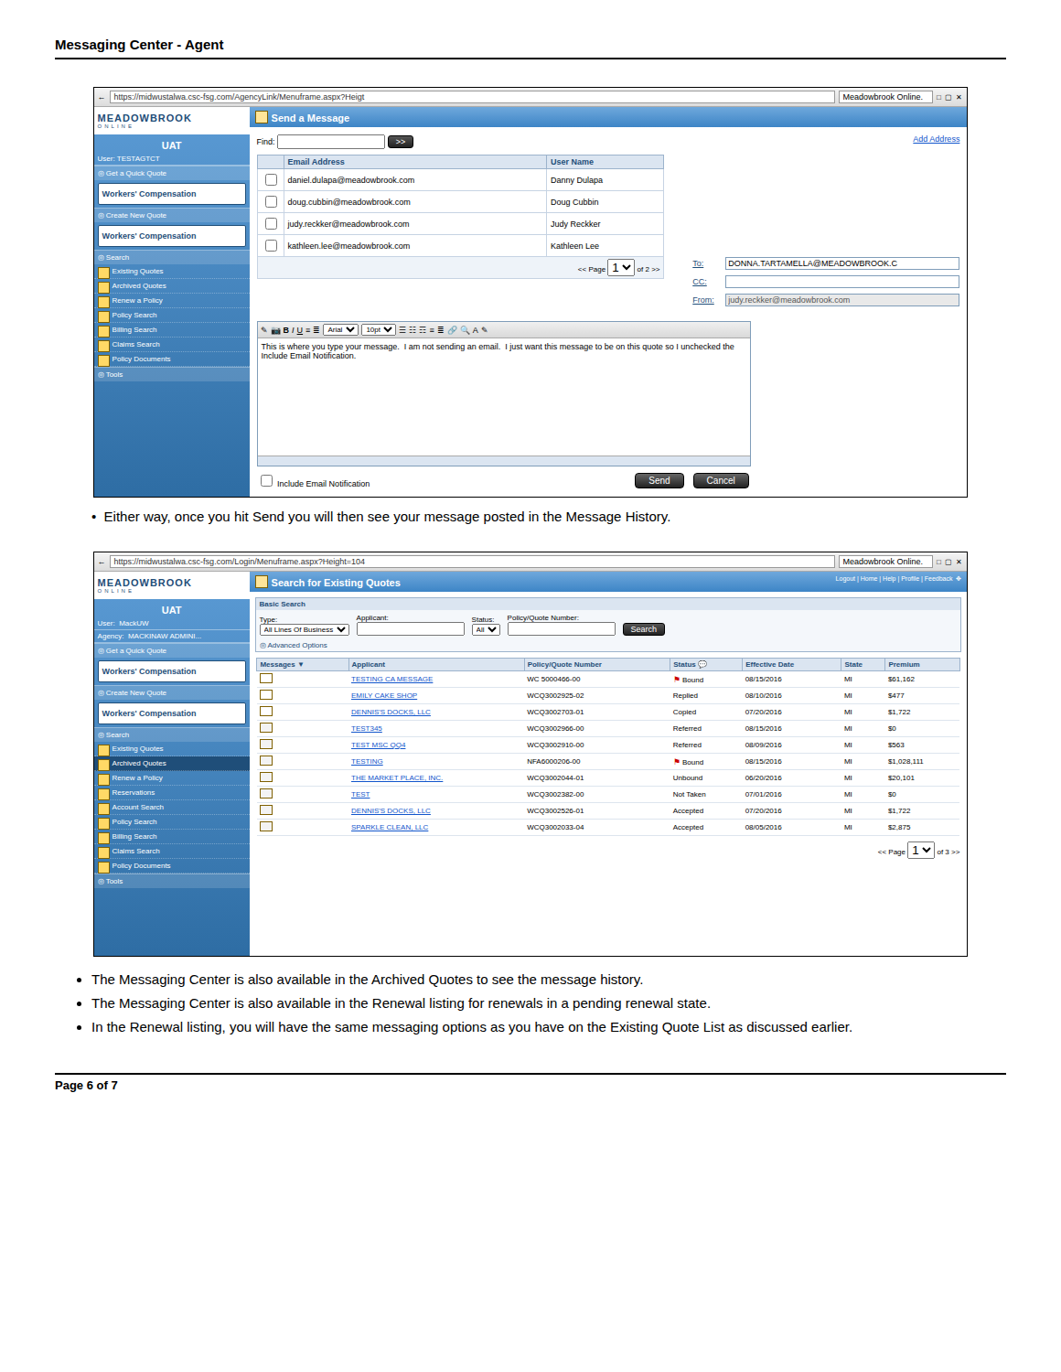Messaging Center - Agent
← https://midwustalwa.csc-fsg.com/AgencyLink/Menuframe.aspx?Heigt Meadowbrook Online. □ ▢ ✕
MEADOWBROOKONLINE
UAT
User: TESTAGTCT
◎ Get a Quick Quote
Workers' Compensation
◎ Create New Quote
Workers' Compensation
◎ Search
Existing Quotes
Archived Quotes
Renew a Policy
Policy Search
Billing Search
Claims Search
Policy Documents
◎ Tools
Send a Message
Find: >> Add Address
| | Email Address | User Name |
| --- | --- | --- |
| | daniel.dulapa@meadowbrook.com | Danny Dulapa |
| | doug.cubbin@meadowbrook.com | Doug Cubbin |
| | judy.reckker@meadowbrook.com | Judy Reckker |
| | kathleen.lee@meadowbrook.com | Kathleen Lee |
<< Page 1 of 2 >>
To:
CC:
From:
✎📷 BIU ≡≣ Arial 10pt ☰☷☶ ≡≣ 🔗🔍 A✎
This is where you type your message. I am not sending an email. I just want this message to be on this quote so I unchecked the Include Email Notification.
Include Email Notification
Send Cancel
• Either way, once you hit Send you will then see your message posted in the Message History.
← https://midwustalwa.csc-fsg.com/Login/Menuframe.aspx?Height=104 Meadowbrook Online. □ ▢ ✕
MEADOWBROOKONLINE
UAT
User: MackUW
Agency: MACKINAW ADMINI...
◎ Get a Quick Quote
Workers' Compensation
◎ Create New Quote
Workers' Compensation
◎ Search
Existing Quotes
Archived Quotes
Renew a Policy
Reservations
Account Search
Policy Search
Billing Search
Claims Search
Policy Documents
◎ Tools
Search for Existing Quotes Logout | Home | Help | Profile | Feedback ✥
Basic Search
Type: All Lines Of Business
Applicant:
Status: All
Policy/Quote Number:
Search
◎ Advanced Options
| Messages ▼ | Applicant | Policy/Quote Number | Status 💬 | Effective Date | State | Premium |
| --- | --- | --- | --- | --- | --- | --- |
| | TESTING CA MESSAGE | WC 5000466-00 | ⚑ Bound | 08/15/2016 | MI | $61,162 |
| | EMILY CAKE SHOP | WCQ3002925-02 | Replied | 08/10/2016 | MI | $477 |
| | DENNIS'S DOCKS, LLC | WCQ3002703-01 | Copied | 07/20/2016 | MI | $1,722 |
| | TEST345 | WCQ3002966-00 | Referred | 08/15/2016 | MI | $0 |
| | TEST MSC QQ4 | WCQ3002910-00 | Referred | 08/09/2016 | MI | $563 |
| | TESTING | NFA6000206-00 | ⚑ Bound | 08/15/2016 | MI | $1,028,111 |
| | THE MARKET PLACE, INC. | WCQ3002044-01 | Unbound | 06/20/2016 | MI | $20,101 |
| | TEST | WCQ3002382-00 | Not Taken | 07/01/2016 | MI | $0 |
| | DENNIS'S DOCKS, LLC | WCQ3002526-01 | Accepted | 07/20/2016 | MI | $1,722 |
| | SPARKLE CLEAN, LLC | WCQ3002033-04 | Accepted | 08/05/2016 | MI | $2,875 |
<< Page 1 of 3 >>
The Messaging Center is also available in the Archived Quotes to see the message history.
The Messaging Center is also available in the Renewal listing for renewals in a pending renewal state.
In the Renewal listing, you will have the same messaging options as you have on the Existing Quote List as discussed earlier.
Page 6 of 7